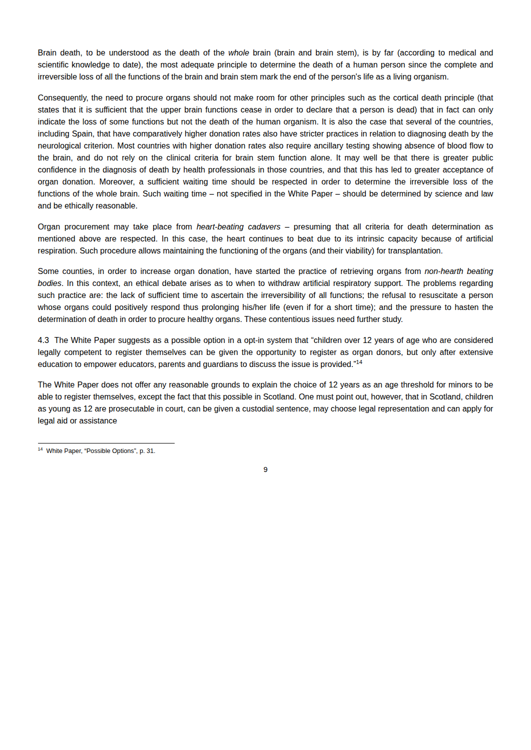Brain death, to be understood as the death of the whole brain (brain and brain stem), is by far (according to medical and scientific knowledge to date), the most adequate principle to determine the death of a human person since the complete and irreversible loss of all the functions of the brain and brain stem mark the end of the person's life as a living organism.
Consequently, the need to procure organs should not make room for other principles such as the cortical death principle (that states that it is sufficient that the upper brain functions cease in order to declare that a person is dead) that in fact can only indicate the loss of some functions but not the death of the human organism. It is also the case that several of the countries, including Spain, that have comparatively higher donation rates also have stricter practices in relation to diagnosing death by the neurological criterion. Most countries with higher donation rates also require ancillary testing showing absence of blood flow to the brain, and do not rely on the clinical criteria for brain stem function alone. It may well be that there is greater public confidence in the diagnosis of death by health professionals in those countries, and that this has led to greater acceptance of organ donation. Moreover, a sufficient waiting time should be respected in order to determine the irreversible loss of the functions of the whole brain. Such waiting time – not specified in the White Paper – should be determined by science and law and be ethically reasonable.
Organ procurement may take place from heart-beating cadavers – presuming that all criteria for death determination as mentioned above are respected. In this case, the heart continues to beat due to its intrinsic capacity because of artificial respiration. Such procedure allows maintaining the functioning of the organs (and their viability) for transplantation.
Some counties, in order to increase organ donation, have started the practice of retrieving organs from non-hearth beating bodies. In this context, an ethical debate arises as to when to withdraw artificial respiratory support. The problems regarding such practice are: the lack of sufficient time to ascertain the irreversibility of all functions; the refusal to resuscitate a person whose organs could positively respond thus prolonging his/her life (even if for a short time); and the pressure to hasten the determination of death in order to procure healthy organs. These contentious issues need further study.
4.3 The White Paper suggests as a possible option in a opt-in system that “children over 12 years of age who are considered legally competent to register themselves can be given the opportunity to register as organ donors, but only after extensive education to empower educators, parents and guardians to discuss the issue is provided.”14
The White Paper does not offer any reasonable grounds to explain the choice of 12 years as an age threshold for minors to be able to register themselves, except the fact that this possible in Scotland. One must point out, however, that in Scotland, children as young as 12 are prosecutable in court, can be given a custodial sentence, may choose legal representation and can apply for legal aid or assistance
14 White Paper, “Possible Options”, p. 31.
9